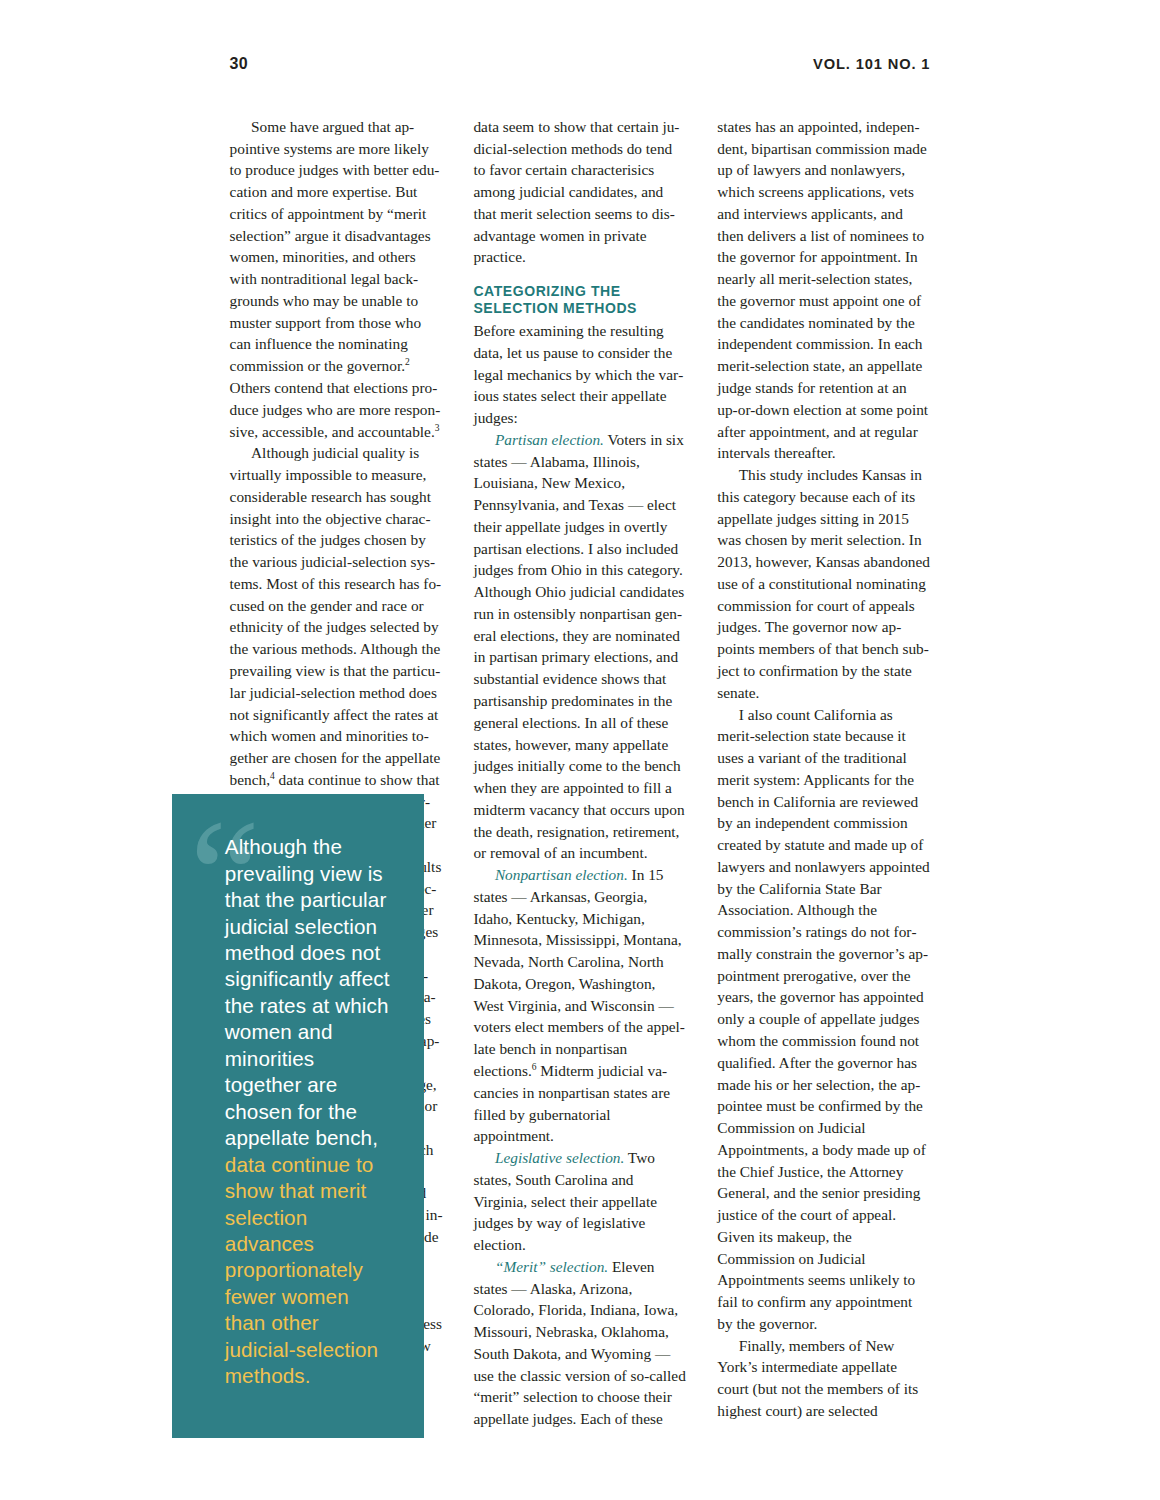30 VOL. 101 NO. 1
Some have argued that appointive systems are more likely to produce judges with better education and more expertise. But critics of appointment by “merit selection” argue it disadvantages women, minorities, and others with nontraditional legal backgrounds who may be unable to muster support from those who can influence the nominating commission or the governor.2 Others contend that elections produce judges who are more responsive, accessible, and accountable.3
Although judicial quality is virtually impossible to measure, considerable research has sought insight into the objective characteristics of the judges chosen by the various judicial-selection systems. Most of this research has focused on the gender and race or ethnicity of the judges selected by the various methods. Although the prevailing view is that the particular judicial-selection method does not significantly affect the rates at which women and minorities together are chosen for the appellate bench,4 data continue to show that merit selection advances proportionately fewer women than other judicial-selection methods.5
I undertook to study the results of the various state judicial-selection methods using a much wider range of information about judges on state appellate benches. Although their subjective differences cannot be quantified, I analyzed several objective attributes of each judge sitting on a state appellate-court bench in February 2015, including gender, race, age, and the nature of the judge’s prior legal experience, as well as arguably objective credentials such as judicial clerkships and attendance at ranked universities and law schools. The sources of the information for the study were wide and varied: Official court websites, the website “Ballotpedia” (formerly known as “Judgepedia”), gubernatorial press releases, candidate websites, law school and university publications, Westlaw, and online versions of local newspapers. The data seem to show that certain judicial-selection methods do tend to favor certain characterisics among judicial candidates, and that merit selection seems to disadvantage women in private practice.
Categorizing the Selection Methods
Before examining the resulting data, let us pause to consider the legal mechanics by which the various states select their appellate judges:
Partisan election. Voters in six states — Alabama, Illinois, Louisiana, New Mexico, Pennsylvania, and Texas — elect their appellate judges in overtly partisan elections. I also included judges from Ohio in this category. Although Ohio judicial candidates run in ostensibly nonpartisan general elections, they are nominated in partisan primary elections, and substantial evidence shows that partisanship predominates in the general elections. In all of these states, however, many appellate judges initially come to the bench when they are appointed to fill a midterm vacancy that occurs upon the death, resignation, retirement, or removal of an incumbent.
Nonpartisan election. In 15 states — Arkansas, Georgia, Idaho, Kentucky, Michigan, Minnesota, Mississippi, Montana, Nevada, North Carolina, North Dakota, Oregon, Washington, West Virginia, and Wisconsin — voters elect members of the appellate bench in nonpartisan elections.6 Midterm judicial vacancies in nonpartisan states are filled by gubernatorial appointment.
Legislative selection. Two states, South Carolina and Virginia, select their appellate judges by way of legislative election.
“Merit” selection. Eleven states — Alaska, Arizona, Colorado, Florida, Indiana, Iowa, Missouri, Nebraska, Oklahoma, South Dakota, and Wyoming — use the classic version of so-called “merit” selection to choose their appellate judges. Each of these states has an appointed, independent, bipartisan commission made up of lawyers and nonlawyers, which screens applications, vets and interviews applicants, and then delivers a list of nominees to the governor for appointment. In nearly all merit-selection states, the governor must appoint one of the candidates nominated by the independent commission. In each merit-selection state, an appellate judge stands for retention at an up-or-down election at some point after appointment, and at regular intervals thereafter.
This study includes Kansas in this category because each of its appellate judges sitting in 2015 was chosen by merit selection. In 2013, however, Kansas abandoned use of a constitutional nominating commission for court of appeals judges. The governor now appoints members of that bench subject to confirmation by the state senate.
I also count California as merit-selection state because it uses a variant of the traditional merit system: Applicants for the bench in California are reviewed by an independent commission created by statute and made up of lawyers and nonlawyers appointed by the California State Bar Association. Although the commission’s ratings do not formally constrain the governor’s appointment prerogative, over the years, the governor has appointed only a couple of appellate judges whom the commission found not qualified. After the governor has made his or her selection, the appointee must be confirmed by the Commission on Judicial Appointments, a body made up of the Chief Justice, the Attorney General, and the senior presiding justice of the court of appeal. Given its makeup, the Commission on Judicial Appointments seems unlikely to fail to confirm any appointment by the governor.
Finally, members of New York’s intermediate appellate court (but not the members of its highest court) are selected
“
Although the prevailing view is that the particular judicial selection method does not significantly affect the rates at which women and minorities together are chosen for the appellate bench, data continue to show that merit selection advances proportionately fewer women than other judicial-selection methods.